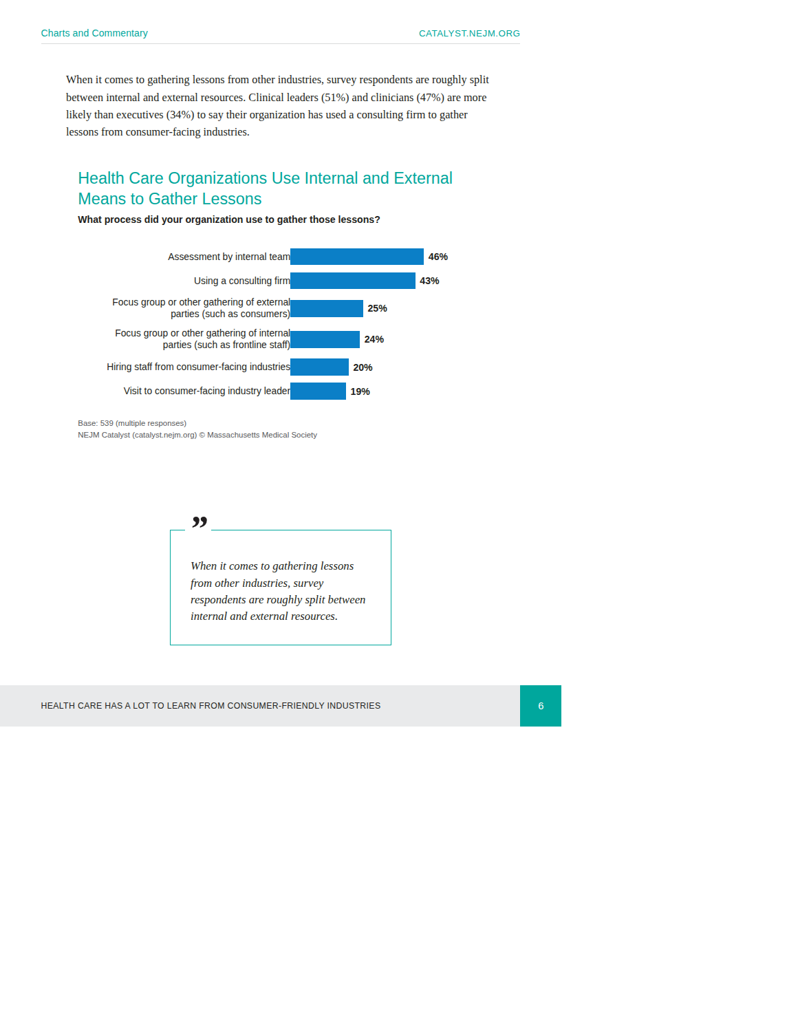Charts and Commentary
CATALYST.NEJM.ORG
When it comes to gathering lessons from other industries, survey respondents are roughly split between internal and external resources. Clinical leaders (51%) and clinicians (47%) are more likely than executives (34%) to say their organization has used a consulting firm to gather lessons from consumer-facing industries.
Health Care Organizations Use Internal and External Means to Gather Lessons
What process did your organization use to gather those lessons?
| Assessment by internal team | 46% |
| Using a consulting firm | 43% |
| Focus group or other gathering of external parties (such as consumers) | 25% |
| Focus group or other gathering of internal parties (such as frontline staff) | 24% |
| Hiring staff from consumer-facing industries | 20% |
| Visit to consumer-facing industry leader | 19% |
Base: 539 (multiple responses)
NEJM Catalyst (catalyst.nejm.org) © Massachusetts Medical Society
”
When it comes to gathering lessons from other industries, survey respondents are roughly split between internal and external resources.
HEALTH CARE HAS A LOT TO LEARN FROM CONSUMER-FRIENDLY INDUSTRIES
6